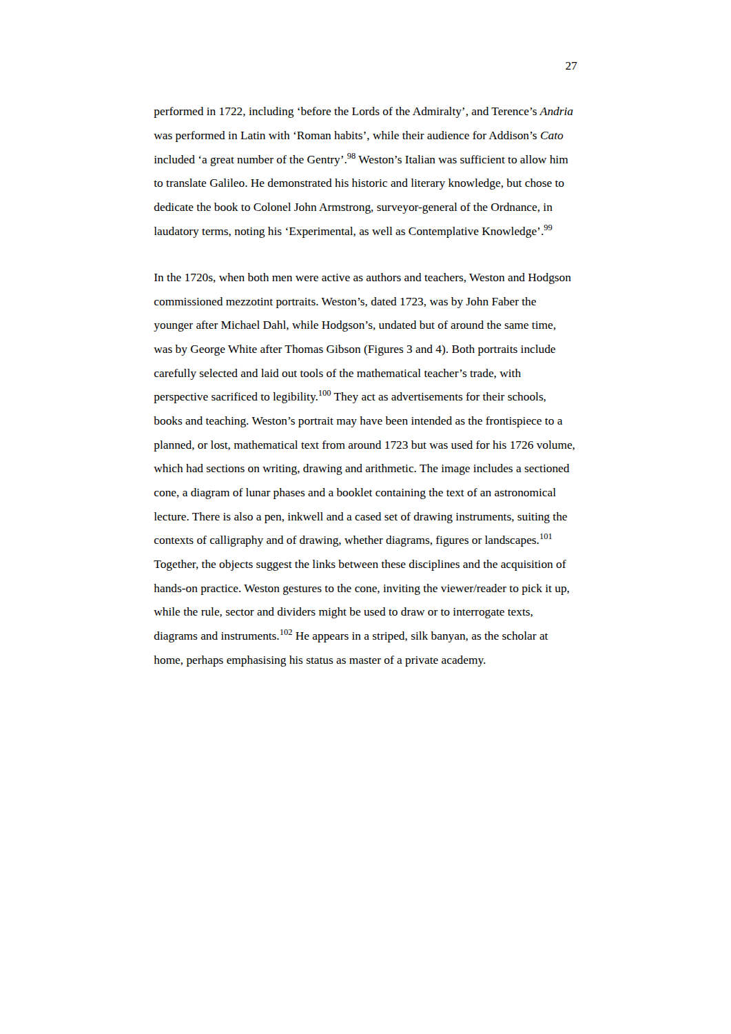27
performed in 1722, including ‘before the Lords of the Admiralty’, and Terence’s Andria was performed in Latin with ‘Roman habits’, while their audience for Addison’s Cato included ‘a great number of the Gentry’.98 Weston’s Italian was sufficient to allow him to translate Galileo. He demonstrated his historic and literary knowledge, but chose to dedicate the book to Colonel John Armstrong, surveyor-general of the Ordnance, in laudatory terms, noting his ‘Experimental, as well as Contemplative Knowledge’.99
In the 1720s, when both men were active as authors and teachers, Weston and Hodgson commissioned mezzotint portraits. Weston’s, dated 1723, was by John Faber the younger after Michael Dahl, while Hodgson’s, undated but of around the same time, was by George White after Thomas Gibson (Figures 3 and 4). Both portraits include carefully selected and laid out tools of the mathematical teacher’s trade, with perspective sacrificed to legibility.100 They act as advertisements for their schools, books and teaching. Weston’s portrait may have been intended as the frontispiece to a planned, or lost, mathematical text from around 1723 but was used for his 1726 volume, which had sections on writing, drawing and arithmetic. The image includes a sectioned cone, a diagram of lunar phases and a booklet containing the text of an astronomical lecture. There is also a pen, inkwell and a cased set of drawing instruments, suiting the contexts of calligraphy and of drawing, whether diagrams, figures or landscapes.101 Together, the objects suggest the links between these disciplines and the acquisition of hands-on practice. Weston gestures to the cone, inviting the viewer/reader to pick it up, while the rule, sector and dividers might be used to draw or to interrogate texts, diagrams and instruments.102 He appears in a striped, silk banyan, as the scholar at home, perhaps emphasising his status as master of a private academy.